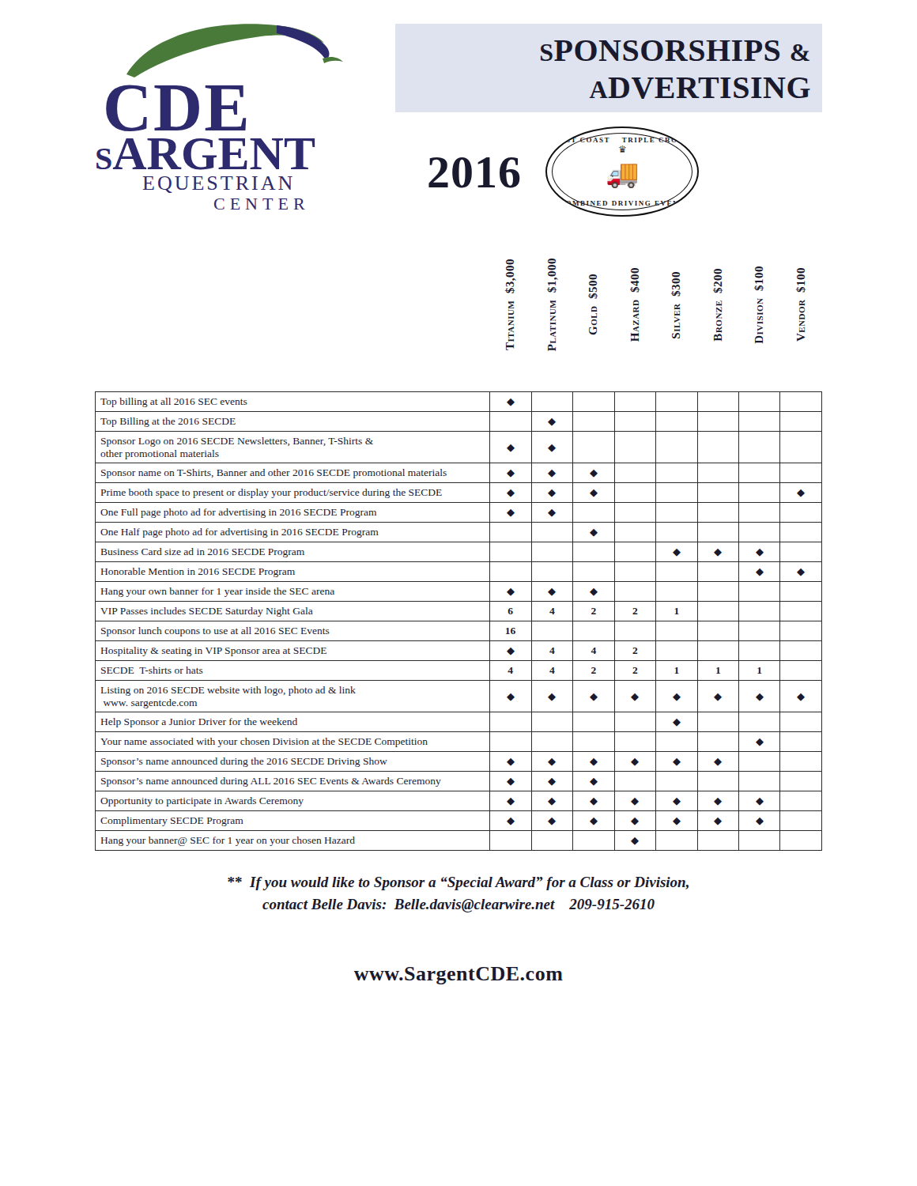CDE
SARGENT
EQUESTRIAN
CENTER
SPONSORSHIPS & ADVERTISING
2016
West Coast Triple Crown
♛
🚚
Combined Driving Event
| | Titanium $3,000 | Platinum $1,000 | Gold $500 | Hazard $400 | Silver $300 | Bronze $200 | Division $100 | Vendor $100 |
| --- | --- | --- | --- | --- | --- | --- | --- | --- |
| Top billing at all 2016 SEC events | ◆ | | | | | | | |
| Top Billing at the 2016 SECDE | | ◆ | | | | | | |
| Sponsor Logo on 2016 SECDE Newsletters, Banner, T-Shirts & other promotional materials | ◆ | ◆ | | | | | | |
| Sponsor name on T-Shirts, Banner and other 2016 SECDE promotional materials | ◆ | ◆ | ◆ | | | | | |
| Prime booth space to present or display your product/service during the SECDE | ◆ | ◆ | ◆ | | | | | ◆ |
| One Full page photo ad for advertising in 2016 SECDE Program | ◆ | ◆ | | | | | | |
| One Half page photo ad for advertising in 2016 SECDE Program | | | ◆ | | | | | |
| Business Card size ad in 2016 SECDE Program | | | | | ◆ | ◆ | ◆ | |
| Honorable Mention in 2016 SECDE Program | | | | | | | ◆ | ◆ |
| Hang your own banner for 1 year inside the SEC arena | ◆ | ◆ | ◆ | | | | | |
| VIP Passes includes SECDE Saturday Night Gala | 6 | 4 | 2 | 2 | 1 | | | |
| Sponsor lunch coupons to use at all 2016 SEC Events | 16 | | | | | | | |
| Hospitality & seating in VIP Sponsor area at SECDE | ◆ | 4 | 4 | 2 | | | | |
| SECDE T-shirts or hats | 4 | 4 | 2 | 2 | 1 | 1 | 1 | |
| Listing on 2016 SECDE website with logo, photo ad & link www. sargentcde.com | ◆ | ◆ | ◆ | ◆ | ◆ | ◆ | ◆ | ◆ |
| Help Sponsor a Junior Driver for the weekend | | | | | ◆ | | | |
| Your name associated with your chosen Division at the SECDE Competition | | | | | | | ◆ | |
| Sponsor’s name announced during the 2016 SECDE Driving Show | ◆ | ◆ | ◆ | ◆ | ◆ | ◆ | | |
| Sponsor’s name announced during ALL 2016 SEC Events & Awards Ceremony | ◆ | ◆ | ◆ | | | | | |
| Opportunity to participate in Awards Ceremony | ◆ | ◆ | ◆ | ◆ | ◆ | ◆ | ◆ | |
| Complimentary SECDE Program | ◆ | ◆ | ◆ | ◆ | ◆ | ◆ | ◆ | |
| Hang your banner@ SEC for 1 year on your chosen Hazard | | | | ◆ | | | | |
** If you would like to Sponsor a “Special Award” for a Class or Division,
contact Belle Davis: Belle.davis@clearwire.net 209-915-2610
www.SargentCDE.com